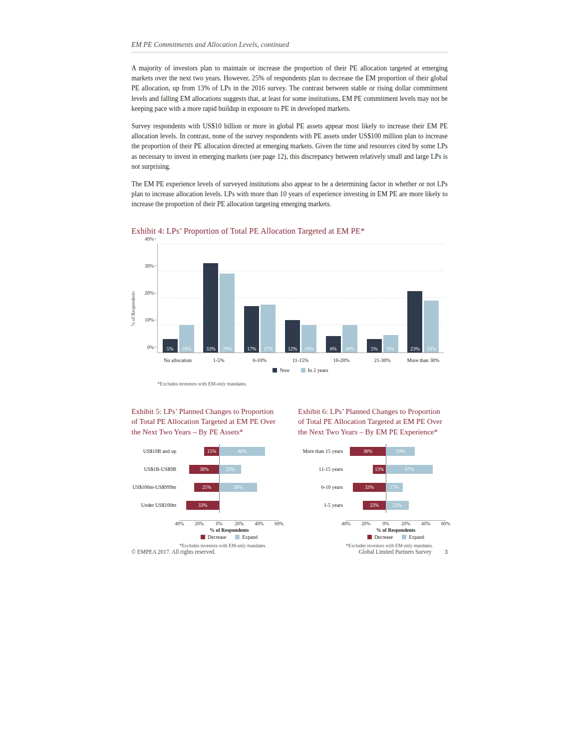EM PE Commitments and Allocation Levels, continued
A majority of investors plan to maintain or increase the proportion of their PE allocation targeted at emerging markets over the next two years. However, 25% of respondents plan to decrease the EM proportion of their global PE allocation, up from 13% of LPs in the 2016 survey. The contrast between stable or rising dollar commitment levels and falling EM allocations suggests that, at least for some institutions, EM PE commitment levels may not be keeping pace with a more rapid buildup in exposure to PE in developed markets.
Survey respondents with US$10 billion or more in global PE assets appear most likely to increase their EM PE allocation levels. In contrast, none of the survey respondents with PE assets under US$100 million plan to increase the proportion of their PE allocation directed at emerging markets. Given the time and resources cited by some LPs as necessary to invest in emerging markets (see page 12), this discrepancy between relatively small and large LPs is not surprising.
The EM PE experience levels of surveyed institutions also appear to be a determining factor in whether or not LPs plan to increase allocation levels. LPs with more than 10 years of experience investing in EM PE are more likely to increase the proportion of their PE allocation targeting emerging markets.
Exhibit 4: LPs’ Proportion of Total PE Allocation Targeted at EM PE*
% of Respondents
0%
10%
20%
30%
40%
5%
10%
33%
29%
17%
17%
12%
10%
6%
10%
5%
6%
23%
19%
No allocation
1-5%
6-10%
11-15%
16-20%
21-30%
More than 30%
Now
In 2 years
*Excludes investors with EM-only mandates.
Exhibit 5: LPs’ Planned Changes to Proportion of Total PE Allocation Targeted at EM PE Over the Next Two Years – By PE Assets*
US$10B and up
15%
46%
US$1B-US$9B
30%
22%
US$100m-US$999m
25%
38%
Under US$100m
33%
40%
20%
0%
20%
40%
60%
% of Respondents
Decrease
Expand
*Excludes investors with EM-only mandates.
Exhibit 6: LPs’ Planned Changes to Proportion of Total PE Allocation Targeted at EM PE Over the Next Two Years – By EM PE Experience*
More than 15 years
36%
29%
11-15 years
13%
47%
6-10 years
33%
17%
1-5 years
23%
23%
40%
20%
0%
20%
40%
60%
% of Respondents
Decrease
Expand
*Excludes investors with EM-only mandates.
© EMPEA 2017. All rights reserved.
Global Limited Partners Survey 3